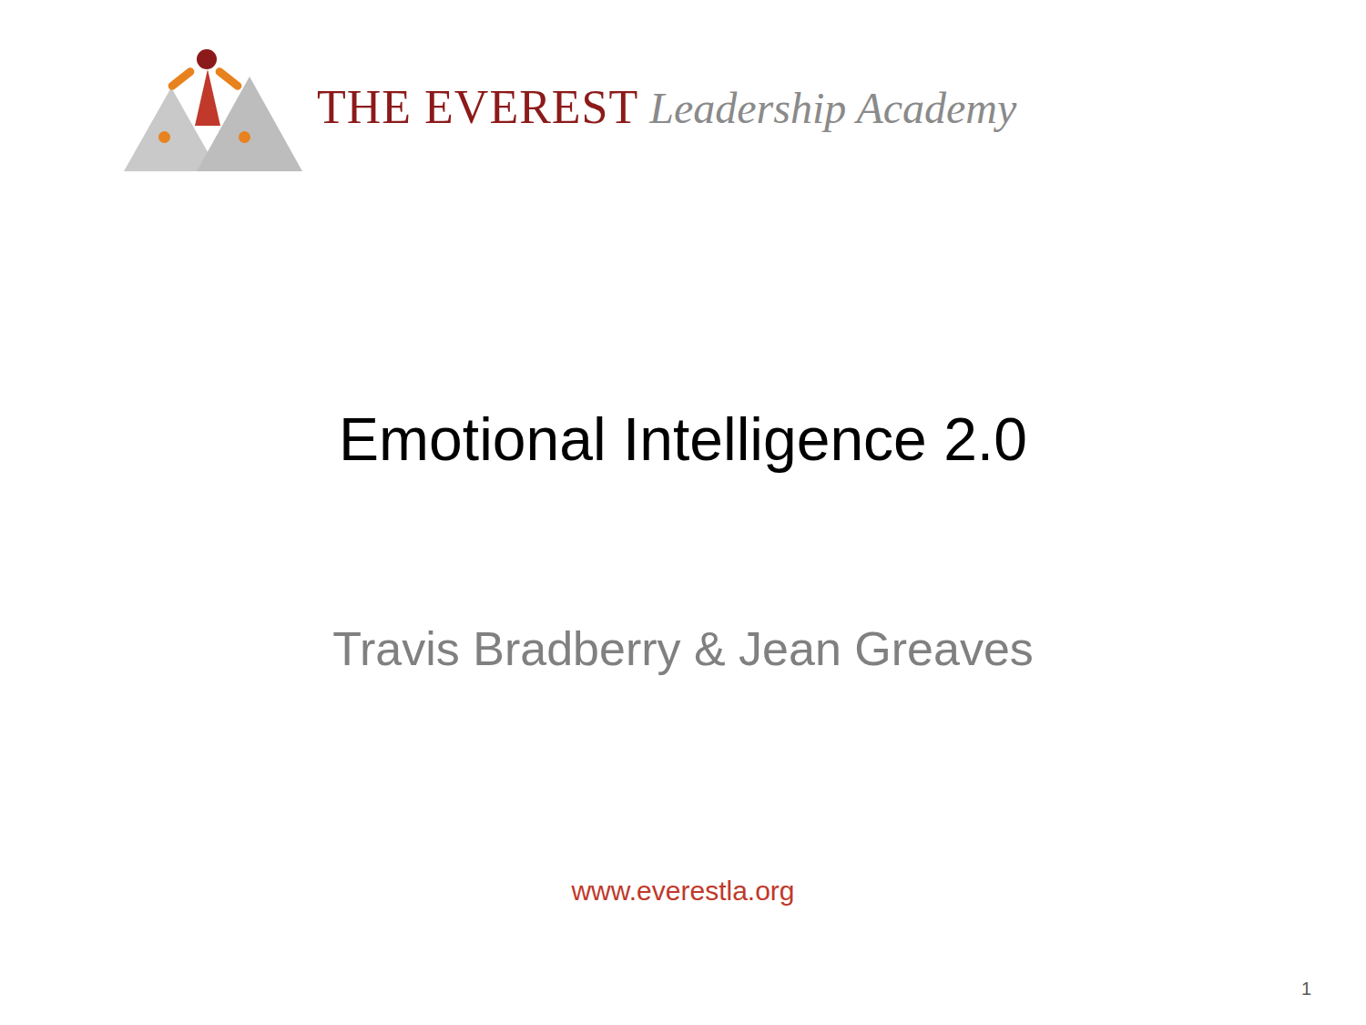THE EVEREST Leadership Academy
Emotional Intelligence 2.0
Travis Bradberry & Jean Greaves
www.everestla.org
1